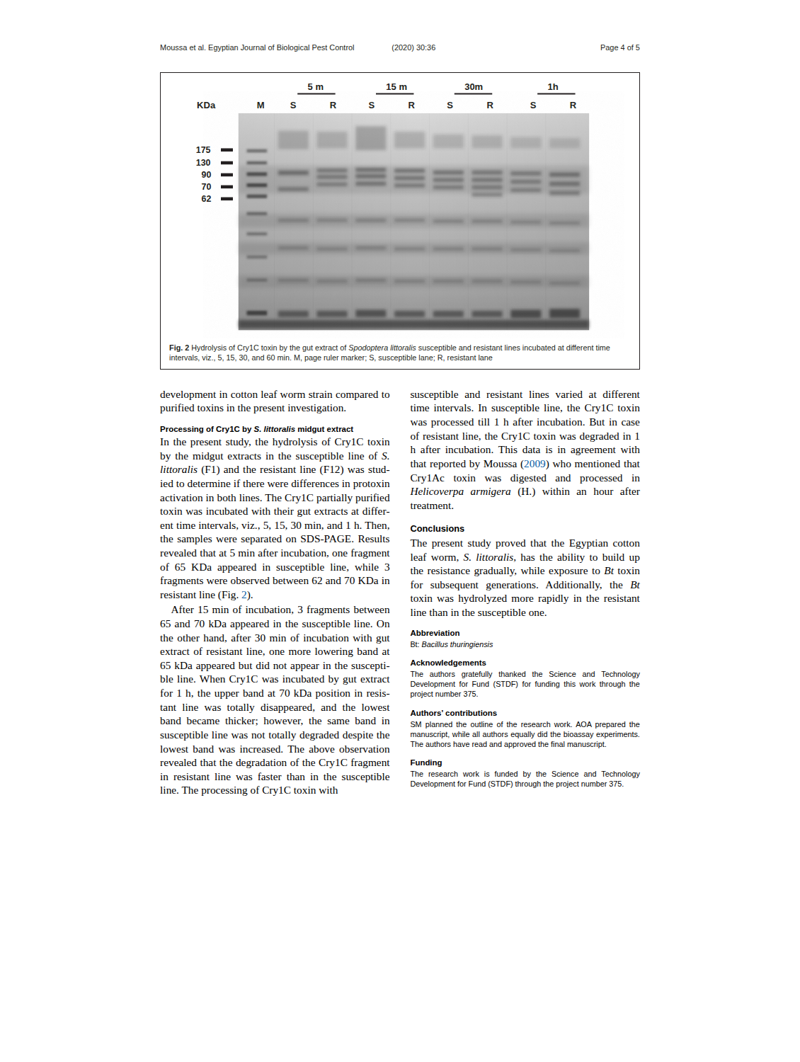Moussa et al. Egyptian Journal of Biological Pest Control
(2020) 30:36
Page 4 of 5
5 m 15 m 30m 1h KDa M S R S R S R S R 175 130 90 70 62
Fig. 2 Hydrolysis of Cry1C toxin by the gut extract of Spodoptera littoralis susceptible and resistant lines incubated at different time intervals, viz., 5, 15, 30, and 60 min. M, page ruler marker; S, susceptible lane; R, resistant lane
development in cotton leaf worm strain compared to purified toxins in the present investigation.
Processing of Cry1C by S. littoralis midgut extract
In the present study, the hydrolysis of Cry1C toxin by the midgut extracts in the susceptible line of S. littoralis (F1) and the resistant line (F12) was studied to determine if there were differences in protoxin activation in both lines. The Cry1C partially purified toxin was incubated with their gut extracts at different time intervals, viz., 5, 15, 30 min, and 1 h. Then, the samples were separated on SDS-PAGE. Results revealed that at 5 min after incubation, one fragment of 65 KDa appeared in susceptible line, while 3 fragments were observed between 62 and 70 KDa in resistant line (Fig. 2).
After 15 min of incubation, 3 fragments between 65 and 70 kDa appeared in the susceptible line. On the other hand, after 30 min of incubation with gut extract of resistant line, one more lowering band at 65 kDa appeared but did not appear in the susceptible line. When Cry1C was incubated by gut extract for 1 h, the upper band at 70 kDa position in resistant line was totally disappeared, and the lowest band became thicker; however, the same band in susceptible line was not totally degraded despite the lowest band was increased. The above observation revealed that the degradation of the Cry1C fragment in resistant line was faster than in the susceptible line. The processing of Cry1C toxin with
susceptible and resistant lines varied at different time intervals. In susceptible line, the Cry1C toxin was processed till 1 h after incubation. But in case of resistant line, the Cry1C toxin was degraded in 1 h after incubation. This data is in agreement with that reported by Moussa (2009) who mentioned that Cry1Ac toxin was digested and processed in Helicoverpa armigera (H.) within an hour after treatment.
Conclusions
The present study proved that the Egyptian cotton leaf worm, S. littoralis, has the ability to build up the resistance gradually, while exposure to Bt toxin for subsequent generations. Additionally, the Bt toxin was hydrolyzed more rapidly in the resistant line than in the susceptible one.
Abbreviation
Bt: Bacillus thuringiensis
Acknowledgements
The authors gratefully thanked the Science and Technology Development for Fund (STDF) for funding this work through the project number 375.
Authors’ contributions
SM planned the outline of the research work. AOA prepared the manuscript, while all authors equally did the bioassay experiments. The authors have read and approved the final manuscript.
Funding
The research work is funded by the Science and Technology Development for Fund (STDF) through the project number 375.